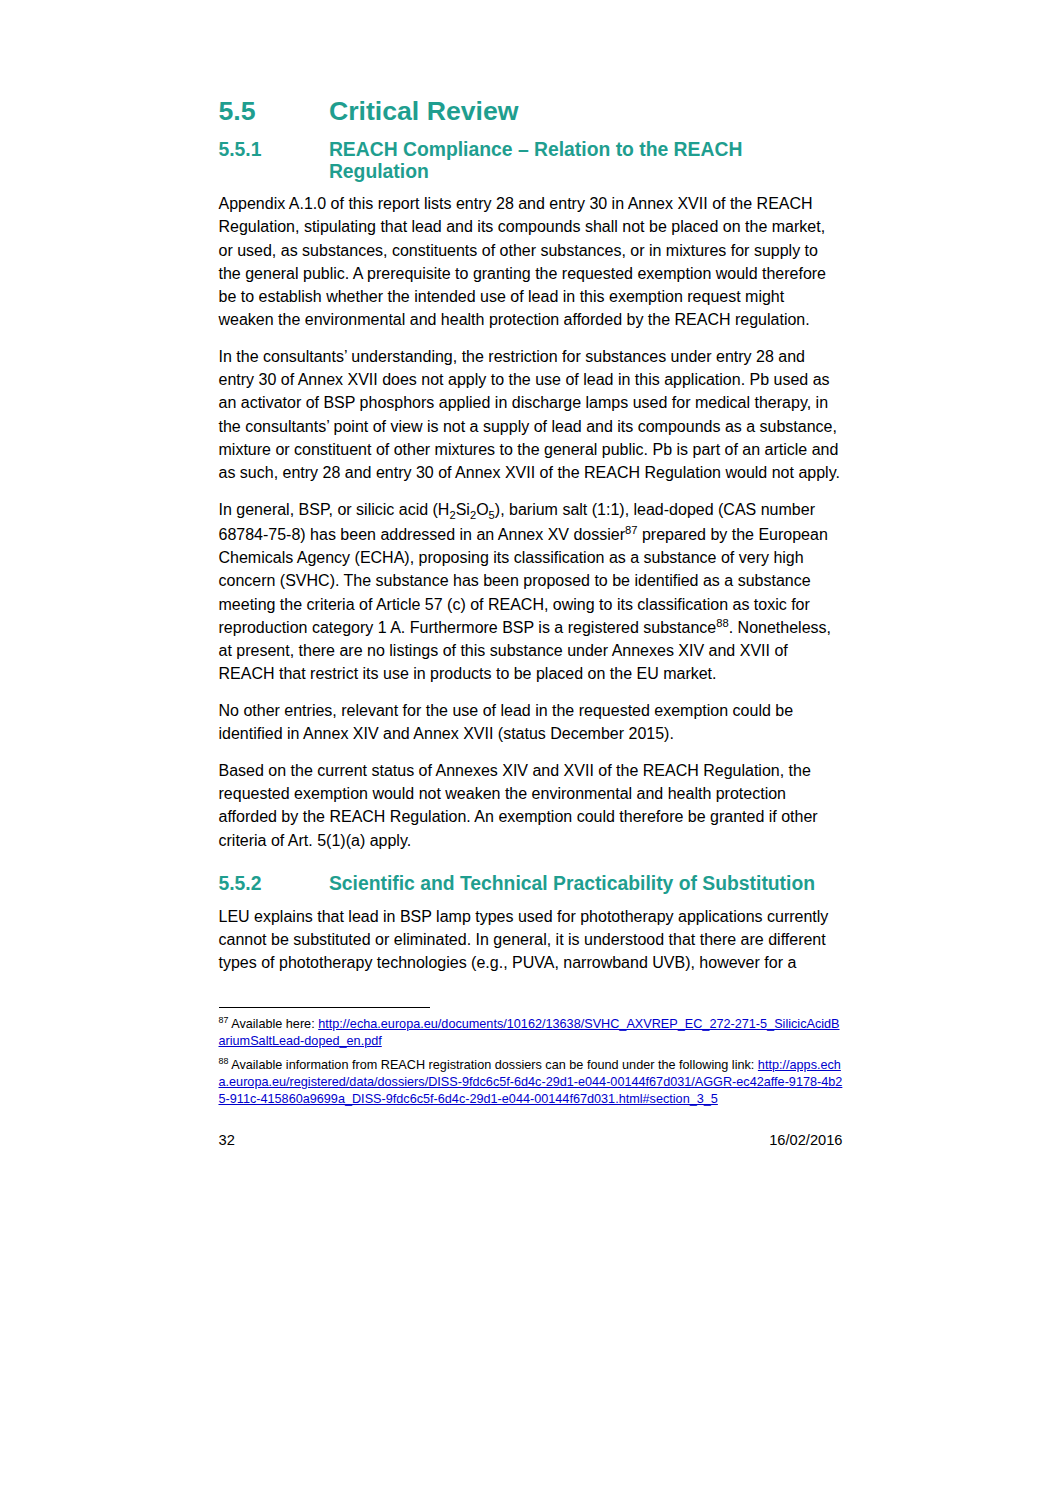5.5 Critical Review
5.5.1 REACH Compliance – Relation to the REACH Regulation
Appendix A.1.0 of this report lists entry 28 and entry 30 in Annex XVII of the REACH Regulation, stipulating that lead and its compounds shall not be placed on the market, or used, as substances, constituents of other substances, or in mixtures for supply to the general public. A prerequisite to granting the requested exemption would therefore be to establish whether the intended use of lead in this exemption request might weaken the environmental and health protection afforded by the REACH regulation.
In the consultants’ understanding, the restriction for substances under entry 28 and entry 30 of Annex XVII does not apply to the use of lead in this application. Pb used as an activator of BSP phosphors applied in discharge lamps used for medical therapy, in the consultants’ point of view is not a supply of lead and its compounds as a substance, mixture or constituent of other mixtures to the general public. Pb is part of an article and as such, entry 28 and entry 30 of Annex XVII of the REACH Regulation would not apply.
In general, BSP, or silicic acid (H2Si2O5), barium salt (1:1), lead-doped (CAS number 68784-75-8) has been addressed in an Annex XV dossier87 prepared by the European Chemicals Agency (ECHA), proposing its classification as a substance of very high concern (SVHC). The substance has been proposed to be identified as a substance meeting the criteria of Article 57 (c) of REACH, owing to its classification as toxic for reproduction category 1 A. Furthermore BSP is a registered substance88. Nonetheless, at present, there are no listings of this substance under Annexes XIV and XVII of REACH that restrict its use in products to be placed on the EU market.
No other entries, relevant for the use of lead in the requested exemption could be identified in Annex XIV and Annex XVII (status December 2015).
Based on the current status of Annexes XIV and XVII of the REACH Regulation, the requested exemption would not weaken the environmental and health protection afforded by the REACH Regulation. An exemption could therefore be granted if other criteria of Art. 5(1)(a) apply.
5.5.2 Scientific and Technical Practicability of Substitution
LEU explains that lead in BSP lamp types used for phototherapy applications currently cannot be substituted or eliminated. In general, it is understood that there are different types of phototherapy technologies (e.g., PUVA, narrowband UVB), however for a
87 Available here: http://echa.europa.eu/documents/10162/13638/SVHC_AXVREP_EC_272-271-5_SilicicAcidBariumSaltLead-doped_en.pdf
88 Available information from REACH registration dossiers can be found under the following link: http://apps.echa.europa.eu/registered/data/dossiers/DISS-9fdc6c5f-6d4c-29d1-e044-00144f67d031/AGGR-ec42affe-9178-4b25-911c-415860a9699a_DISS-9fdc6c5f-6d4c-29d1-e044-00144f67d031.html#section_3_5
32 16/02/2016